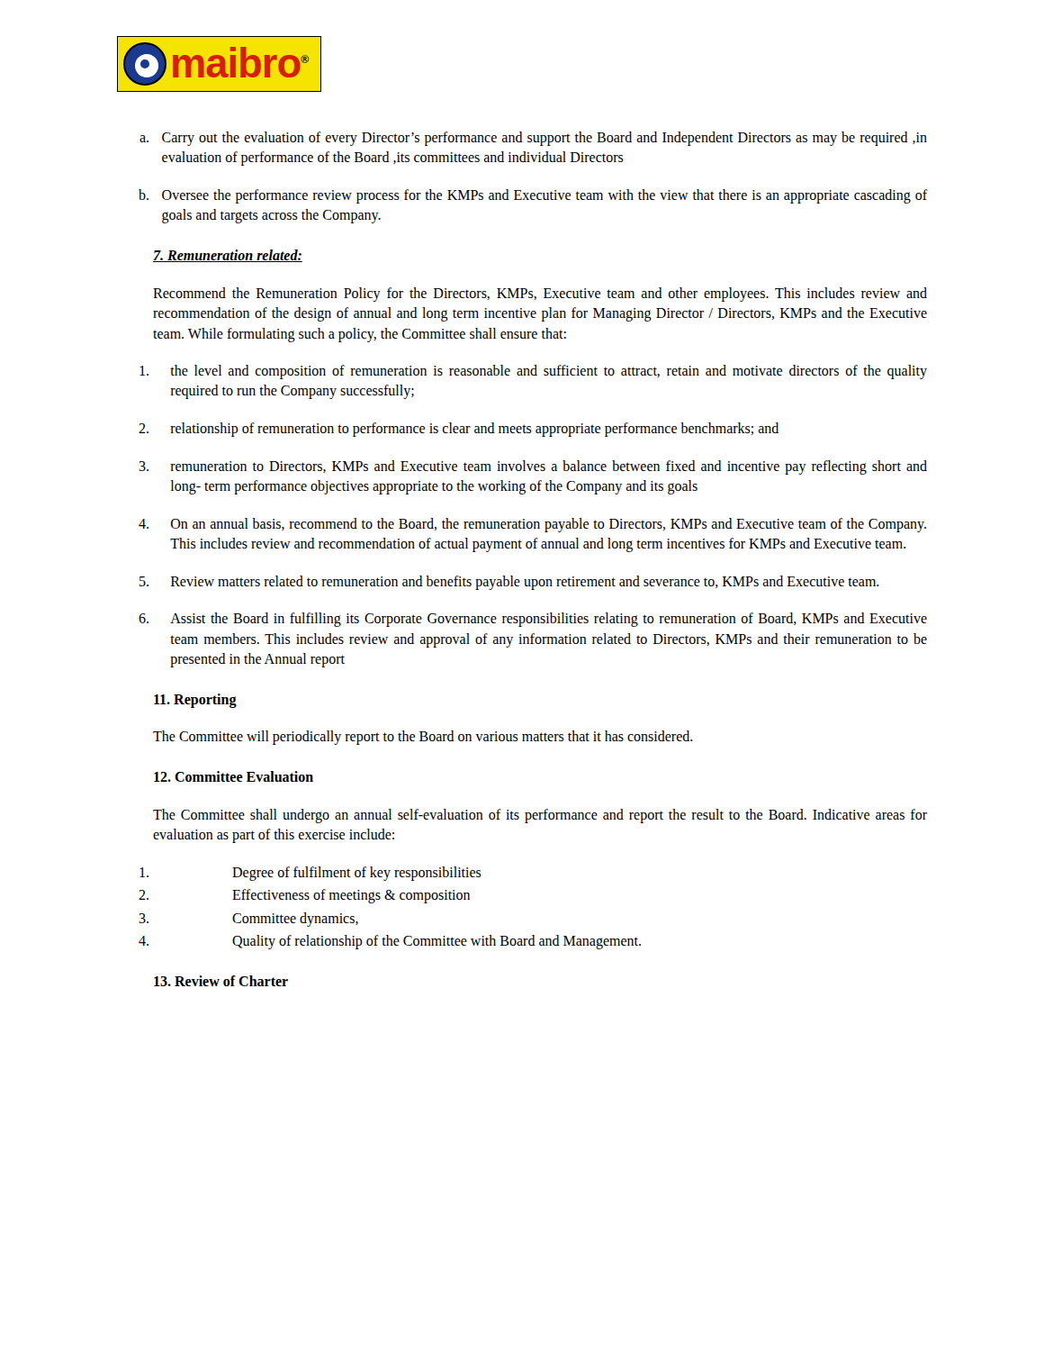maibro®
Carry out the evaluation of every Director’s performance and support the Board and Independent Directors as may be required ,in evaluation of performance of the Board ,its committees and individual Directors
Oversee the performance review process for the KMPs and Executive team with the view that there is an appropriate cascading of goals and targets across the Company.
7. Remuneration related:
Recommend the Remuneration Policy for the Directors, KMPs, Executive team and other employees. This includes review and recommendation of the design of annual and long term incentive plan for Managing Director / Directors, KMPs and the Executive team. While formulating such a policy, the Committee shall ensure that:
the level and composition of remuneration is reasonable and sufficient to attract, retain and motivate directors of the quality required to run the Company successfully;
relationship of remuneration to performance is clear and meets appropriate performance benchmarks; and
remuneration to Directors, KMPs and Executive team involves a balance between fixed and incentive pay reflecting short and long- term performance objectives appropriate to the working of the Company and its goals
On an annual basis, recommend to the Board, the remuneration payable to Directors, KMPs and Executive team of the Company. This includes review and recommendation of actual payment of annual and long term incentives for KMPs and Executive team.
Review matters related to remuneration and benefits payable upon retirement and severance to, KMPs and Executive team.
Assist the Board in fulfilling its Corporate Governance responsibilities relating to remuneration of Board, KMPs and Executive team members. This includes review and approval of any information related to Directors, KMPs and their remuneration to be presented in the Annual report
11. Reporting
The Committee will periodically report to the Board on various matters that it has considered.
12. Committee Evaluation
The Committee shall undergo an annual self-evaluation of its performance and report the result to the Board. Indicative areas for evaluation as part of this exercise include:
Degree of fulfilment of key responsibilities
Effectiveness of meetings & composition
Committee dynamics,
Quality of relationship of the Committee with Board and Management.
13. Review of Charter